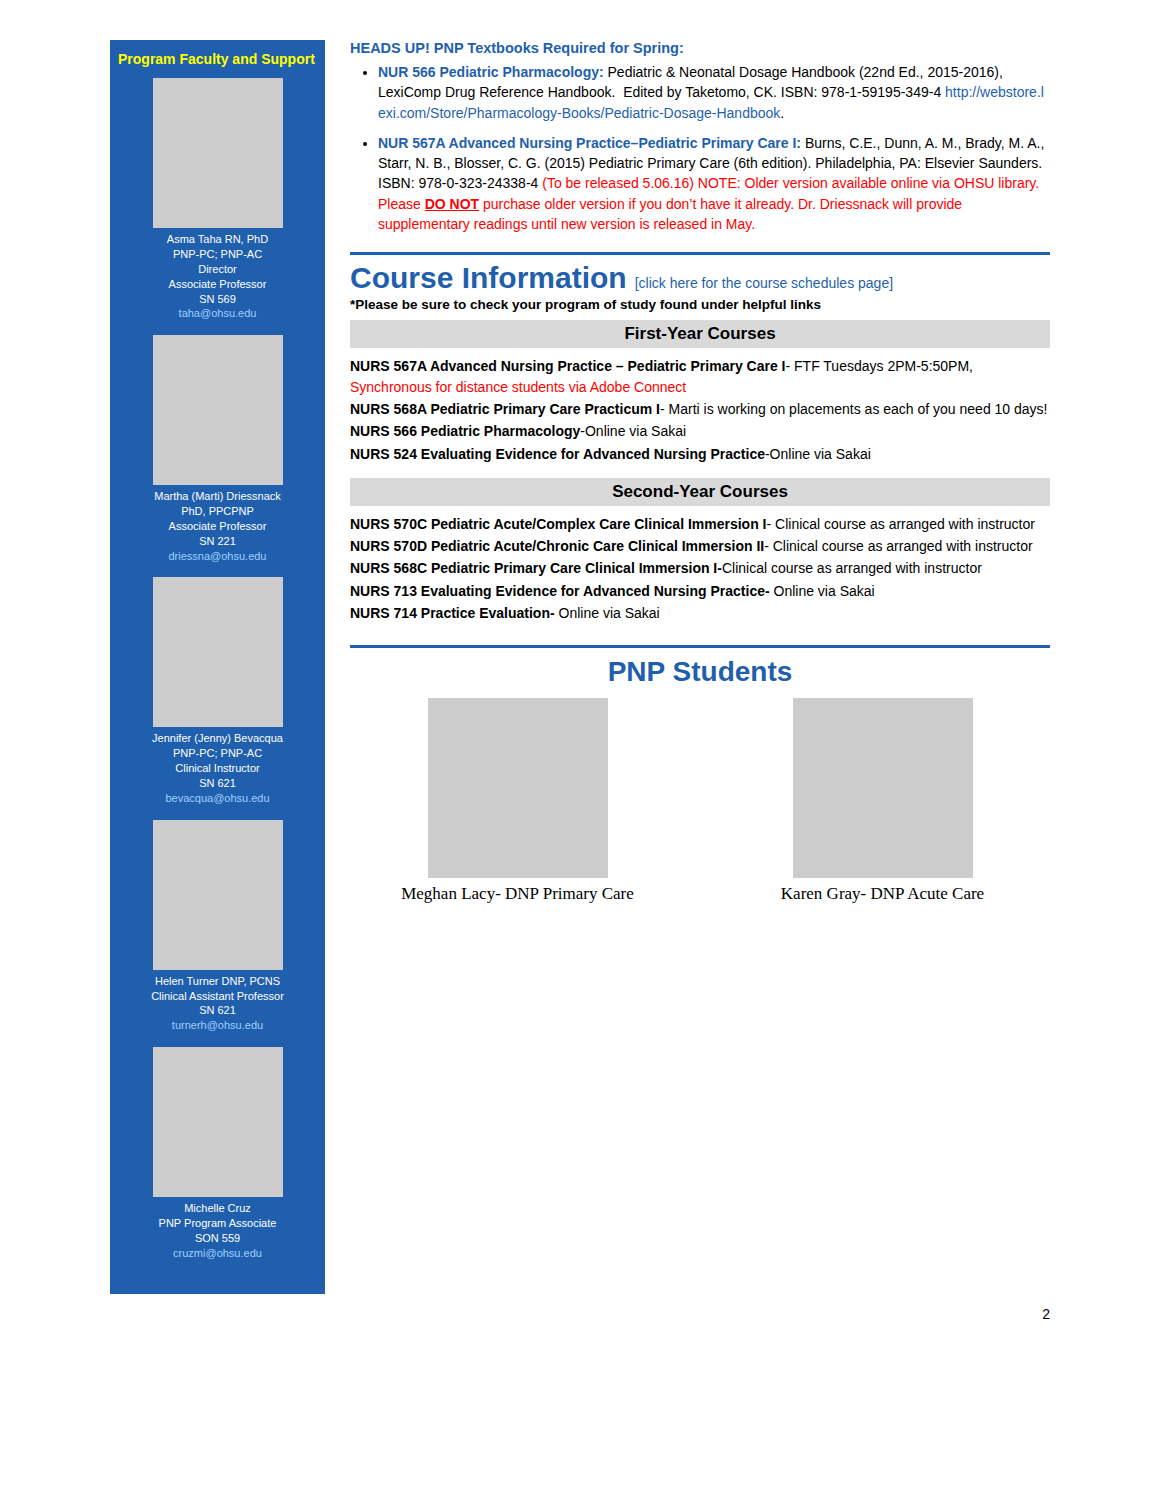Program Faculty and Support
Asma Taha RN, PhD
PNP-PC; PNP-AC
Director
Associate Professor
SN 569
taha@ohsu.edu
Martha (Marti) Driessnack
PhD, PPCPNP
Associate Professor
SN 221
driessna@ohsu.edu
Jennifer (Jenny) Bevacqua
PNP-PC; PNP-AC
Clinical Instructor
SN 621
bevacqua@ohsu.edu
Helen Turner DNP, PCNS
Clinical Assistant Professor
SN 621
turnerh@ohsu.edu
Michelle Cruz
PNP Program Associate
SON 559
cruzmi@ohsu.edu
HEADS UP! PNP Textbooks Required for Spring:
NUR 566 Pediatric Pharmacology: Pediatric & Neonatal Dosage Handbook (22nd Ed., 2015-2016), LexiComp Drug Reference Handbook. Edited by Taketomo, CK. ISBN: 978-1-59195-349-4 http://webstore.lexi.com/Store/Pharmacology-Books/Pediatric-Dosage-Handbook.
NUR 567A Advanced Nursing Practice–Pediatric Primary Care I: Burns, C.E., Dunn, A. M., Brady, M. A., Starr, N. B., Blosser, C. G. (2015) Pediatric Primary Care (6th edition). Philadelphia, PA: Elsevier Saunders. ISBN: 978-0-323-24338-4 (To be released 5.06.16) NOTE: Older version available online via OHSU library. Please DO NOT purchase older version if you don’t have it already. Dr. Driessnack will provide supplementary readings until new version is released in May.
Course Information
[click here for the course schedules page]
*Please be sure to check your program of study found under helpful links
First-Year Courses
NURS 567A Advanced Nursing Practice – Pediatric Primary Care I- FTF Tuesdays 2PM-5:50PM, Synchronous for distance students via Adobe Connect
NURS 568A Pediatric Primary Care Practicum I- Marti is working on placements as each of you need 10 days!
NURS 566 Pediatric Pharmacology-Online via Sakai
NURS 524 Evaluating Evidence for Advanced Nursing Practice-Online via Sakai
Second-Year Courses
NURS 570C Pediatric Acute/Complex Care Clinical Immersion I- Clinical course as arranged with instructor
NURS 570D Pediatric Acute/Chronic Care Clinical Immersion II- Clinical course as arranged with instructor
NURS 568C Pediatric Primary Care Clinical Immersion I-Clinical course as arranged with instructor
NURS 713 Evaluating Evidence for Advanced Nursing Practice- Online via Sakai
NURS 714 Practice Evaluation- Online via Sakai
PNP Students
Meghan Lacy- DNP Primary Care
Karen Gray- DNP Acute Care
2